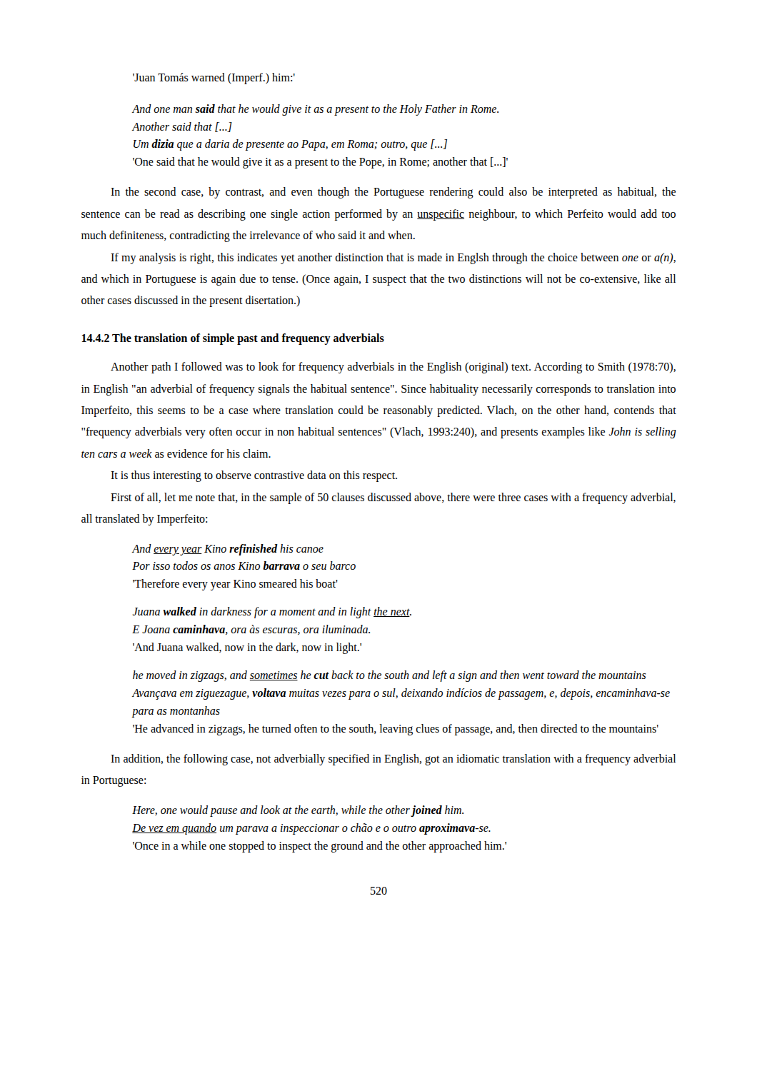'Juan Tomás warned (Imperf.) him:'
And one man said that he would give it as a present to the Holy Father in Rome.
Another said that [...]
Um dizia que a daria de presente ao Papa, em Roma; outro, que [...]
'One said that he would give it as a present to the Pope, in Rome; another that [...]'
In the second case, by contrast, and even though the Portuguese rendering could also be interpreted as habitual, the sentence can be read as describing one single action performed by an unspecific neighbour, to which Perfeito would add too much definiteness, contradicting the irrelevance of who said it and when.
If my analysis is right, this indicates yet another distinction that is made in Englsh through the choice between one or a(n), and which in Portuguese is again due to tense. (Once again, I suspect that the two distinctions will not be co-extensive, like all other cases discussed in the present disertation.)
14.4.2 The translation of simple past and frequency adverbials
Another path I followed was to look for frequency adverbials in the English (original) text. According to Smith (1978:70), in English "an adverbial of frequency signals the habitual sentence". Since habituality necessarily corresponds to translation into Imperfeito, this seems to be a case where translation could be reasonably predicted. Vlach, on the other hand, contends that "frequency adverbials very often occur in non habitual sentences" (Vlach, 1993:240), and presents examples like John is selling ten cars a week as evidence for his claim.
It is thus interesting to observe contrastive data on this respect.
First of all, let me note that, in the sample of 50 clauses discussed above, there were three cases with a frequency adverbial, all translated by Imperfeito:
And every year Kino refinished his canoe
Por isso todos os anos Kino barrava o seu barco
'Therefore every year Kino smeared his boat'
Juana walked in darkness for a moment and in light the next.
E Joana caminhava, ora às escuras, ora iluminada.
'And Juana walked, now in the dark, now in light.'
he moved in zigzags, and sometimes he cut back to the south and left a sign and then went toward the mountains
Avançava em ziguezague, voltava muitas vezes para o sul, deixando indícios de passagem, e, depois, encaminhava-se para as montanhas
'He advanced in zigzags, he turned often to the south, leaving clues of passage, and, then directed to the mountains'
In addition, the following case, not adverbially specified in English, got an idiomatic translation with a frequency adverbial in Portuguese:
Here, one would pause and look at the earth, while the other joined him.
De vez em quando um parava a inspeccionar o chão e o outro aproximava-se.
'Once in a while one stopped to inspect the ground and the other approached him.'
520